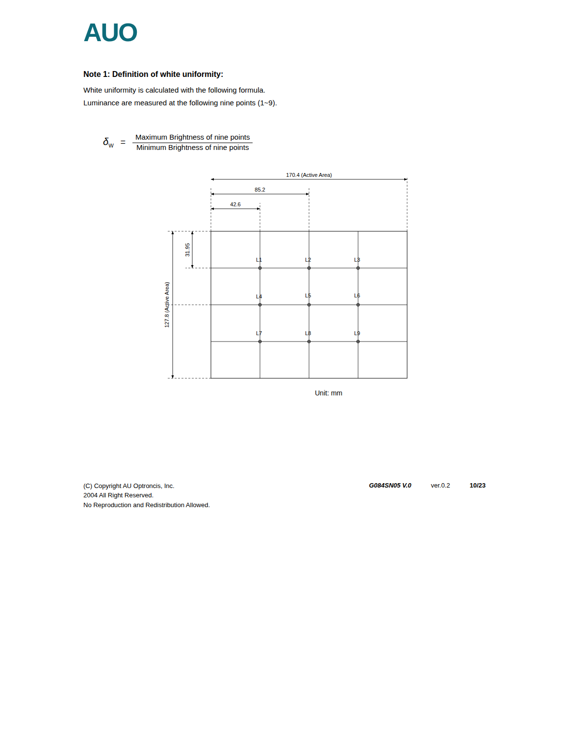AUO
Note 1: Definition of white uniformity:
White uniformity is calculated with the following formula.
Luminance are measured at the following nine points (1~9).
δW = Maximum Brightness of nine points
Minimum Brightness of nine points
170.4 (Active Area) 85.2 42.6 31.95 127.8 (Active Area) L1 L2 L3 L4 L5 L6 L7 L8 L9
Unit: mm
(C) Copyright AU Optroncis, Inc.
2004 All Right Reserved.
No Reproduction and Redistribution Allowed.
G084SN05 V.0 ver.0.2 10/23